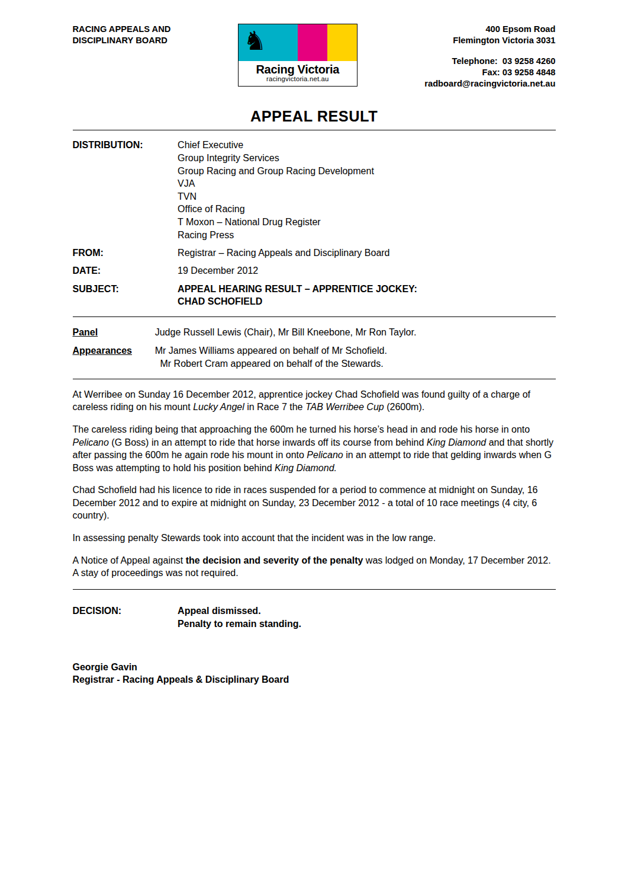RACING APPEALS AND
DISCIPLINARY BOARD
♞
Racing Victoria
racingvictoria.net.au
400 Epsom Road
Flemington Victoria 3031 Telephone: 03 9258 4260
Fax: 03 9258 4848
radboard@racingvictoria.net.au
APPEAL RESULT
| DISTRIBUTION: | Chief Executive Group Integrity Services Group Racing and Group Racing Development VJA TVN Office of Racing T Moxon – National Drug Register Racing Press |
| FROM: | Registrar – Racing Appeals and Disciplinary Board |
| DATE: | 19 December 2012 |
| SUBJECT: | APPEAL HEARING RESULT – APPRENTICE JOCKEY: CHAD SCHOFIELD |
| Panel | Judge Russell Lewis (Chair), Mr Bill Kneebone, Mr Ron Taylor. |
| Appearances | Mr James Williams appeared on behalf of Mr Schofield. Mr Robert Cram appeared on behalf of the Stewards. |
At Werribee on Sunday 16 December 2012, apprentice jockey Chad Schofield was found guilty of a charge of careless riding on his mount Lucky Angel in Race 7 the TAB Werribee Cup (2600m).
The careless riding being that approaching the 600m he turned his horse’s head in and rode his horse in onto Pelicano (G Boss) in an attempt to ride that horse inwards off its course from behind King Diamond and that shortly after passing the 600m he again rode his mount in onto Pelicano in an attempt to ride that gelding inwards when G Boss was attempting to hold his position behind King Diamond.
Chad Schofield had his licence to ride in races suspended for a period to commence at midnight on Sunday, 16 December 2012 and to expire at midnight on Sunday, 23 December 2012 - a total of 10 race meetings (4 city, 6 country).
In assessing penalty Stewards took into account that the incident was in the low range.
A Notice of Appeal against the decision and severity of the penalty was lodged on Monday, 17 December 2012. A stay of proceedings was not required.
| DECISION: | Appeal dismissed. Penalty to remain standing. |
Georgie Gavin
Registrar - Racing Appeals & Disciplinary Board